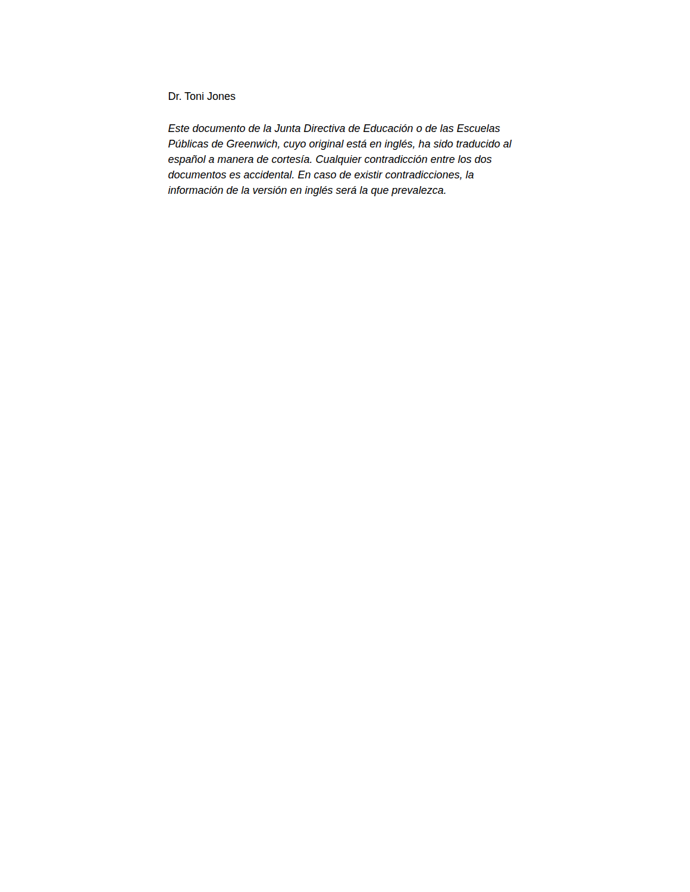Dr. Toni Jones
Este documento de la Junta Directiva de Educación o de las Escuelas Públicas de Greenwich, cuyo original está en inglés, ha sido traducido al español a manera de cortesía. Cualquier contradicción entre los dos documentos es accidental. En caso de existir contradicciones, la información de la versión en inglés será la que prevalezca.